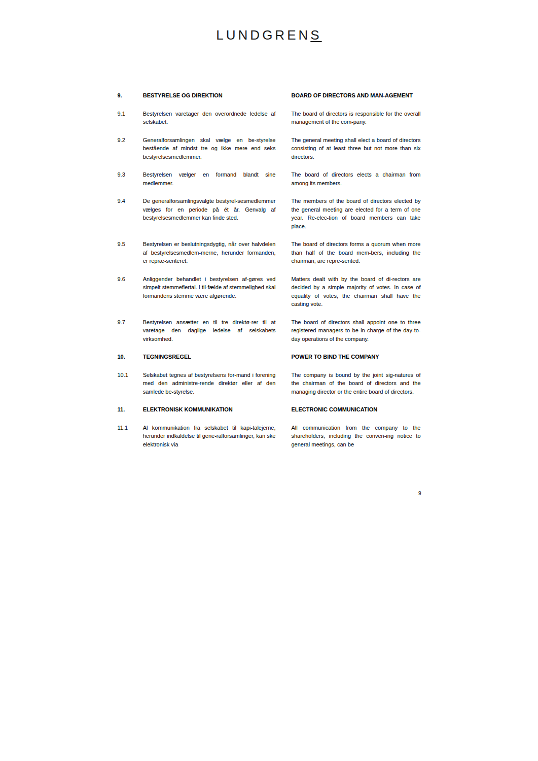LUNDGRENS
| 9. | BESTYRELSE OG DIREKTION | BOARD OF DIRECTORS AND MAN‑AGEMENT |
| 9.1 | Bestyrelsen varetager den overordnede ledelse af selskabet. | The board of directors is responsible for the overall management of the com‑pany. |
| 9.2 | Generalforsamlingen skal vælge en be‑styrelse bestående af mindst tre og ikke mere end seks bestyrelsesmedlemmer. | The general meeting shall elect a board of directors consisting of at least three but not more than six directors. |
| 9.3 | Bestyrelsen vælger en formand blandt sine medlemmer. | The board of directors elects a chairman from among its members. |
| 9.4 | De generalforsamlingsvalgte bestyrel‑sesmedlemmer vælges for en periode på ét år. Genvalg af bestyrelsesmedlemmer kan finde sted. | The members of the board of directors elected by the general meeting are elected for a term of one year. Re-elec‑tion of board members can take place. |
| 9.5 | Bestyrelsen er beslutningsdygtig, når over halvdelen af bestyrelsesmedlem‑merne, herunder formanden, er repræ‑senteret. | The board of directors forms a quorum when more than half of the board mem‑bers, including the chairman, are repre‑sented. |
| 9.6 | Anliggender behandlet i bestyrelsen af‑gøres ved simpelt stemmeflertal. I til‑fælde af stemmelighed skal formandens stemme være afgørende. | Matters dealt with by the board of di‑rectors are decided by a simple majority of votes. In case of equality of votes, the chairman shall have the casting vote. |
| 9.7 | Bestyrelsen ansætter en til tre direktø‑rer til at varetage den daglige ledelse af selskabets virksomhed. | The board of directors shall appoint one to three registered managers to be in charge of the day-to-day operations of the company. |
| 10. | TEGNINGSREGEL | POWER TO BIND THE COMPANY |
| 10.1 | Selskabet tegnes af bestyrelsens for‑mand i forening med den administre‑rende direktør eller af den samlede be‑styrelse. | The company is bound by the joint sig‑natures of the chairman of the board of directors and the managing director or the entire board of directors. |
| 11. | ELEKTRONISK KOMMUNIKATION | ELECTRONIC COMMUNICATION |
| 11.1 | Al kommunikation fra selskabet til kapi‑talejerne, herunder indkaldelse til gene‑ralforsamlinger, kan ske elektronisk via | All communication from the company to the shareholders, including the conven‑ing notice to general meetings, can be |
9